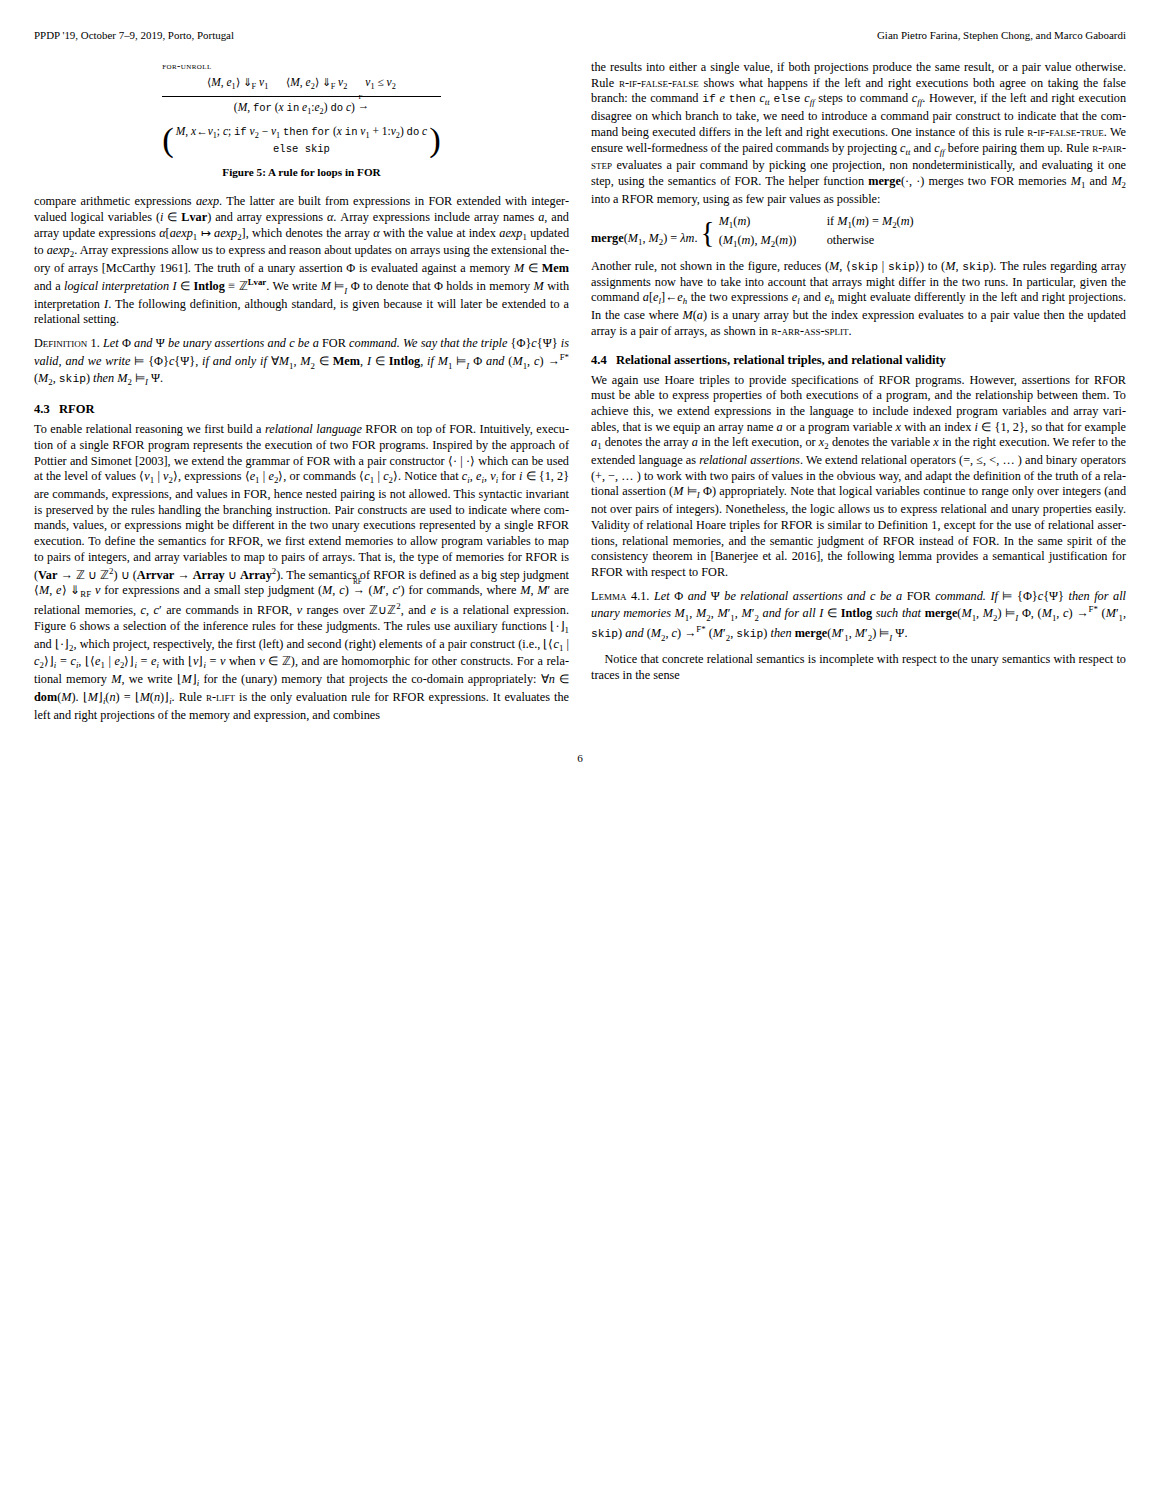PPDP '19, October 7–9, 2019, Porto, Portugal
Gian Pietro Farina, Stephen Chong, and Marco Gaboardi
for-unroll
⟨M, e1⟩ ⇓F v1 ⟨M, e2⟩ ⇓F v2 v1 ≤ v2
(M, for (x in e1:e2) do c) →F
( M, x←v1; c; if v2 − v1 then for (x in v1 + 1:v2) do c
else skip )
Figure 5: A rule for loops in FOR
compare arithmetic expressions aexp. The latter are built from expressions in FOR extended with integer-valued logical variables (i ∈ Lvar) and array expressions α. Array expressions include array names a, and array update expressions α[aexp1 ↦ aexp2], which denotes the array α with the value at index aexp1 updated to aexp2. Array expressions allow us to express and reason about updates on arrays using the extensional theory of arrays [McCarthy 1961]. The truth of a unary assertion Φ is evaluated against a memory M ∈ Mem and a logical interpretation I ∈ Intlog ≡ ℤLvar. We write M ⊨I Φ to denote that Φ holds in memory M with interpretation I. The following definition, although standard, is given because it will later be extended to a relational setting.
Definition 1. Let Φ and Ψ be unary assertions and c be a FOR command. We say that the triple {Φ}c{Ψ} is valid, and we write ⊨ {Φ}c{Ψ}, if and only if ∀M1, M2 ∈ Mem, I ∈ Intlog, if M1 ⊨I Φ and (M1, c) →F* (M2, skip) then M2 ⊨I Ψ.
4.3 RFOR
To enable relational reasoning we first build a relational language RFOR on top of FOR. Intuitively, execution of a single RFOR program represents the execution of two FOR programs. Inspired by the approach of Pottier and Simonet [2003], we extend the grammar of FOR with a pair constructor ⟨· | ·⟩ which can be used at the level of values ⟨v1 | v2⟩, expressions ⟨e1 | e2⟩, or commands ⟨c1 | c2⟩. Notice that ci, ei, vi for i ∈ {1, 2} are commands, expressions, and values in FOR, hence nested pairing is not allowed. This syntactic invariant is preserved by the rules handling the branching instruction. Pair constructs are used to indicate where commands, values, or expressions might be different in the two unary executions represented by a single RFOR execution. To define the semantics for RFOR, we first extend memories to allow program variables to map to pairs of integers, and array variables to map to pairs of arrays. That is, the type of memories for RFOR is (Var → ℤ ∪ ℤ2) ∪ (Arrvar → Array ∪ Array2). The semantics of RFOR is defined as a big step judgment ⟨M, e⟩ ⇓RF v for expressions and a small step judgment (M, c) →RF (M′, c′) for commands, where M, M′ are relational memories, c, c′ are commands in RFOR, v ranges over ℤ∪ℤ2, and e is a relational expression. Figure 6 shows a selection of the inference rules for these judgments. The rules use auxiliary functions ⌊·⌋1 and ⌊·⌋2, which project, respectively, the first (left) and second (right) elements of a pair construct (i.e., ⌊⟨c1 | c2⟩⌋i = ci, ⌊⟨e1 | e2⟩⌋i = ei with ⌊v⌋i = v when v ∈ ℤ), and are homomorphic for other constructs. For a relational memory M, we write ⌊M⌋i for the (unary) memory that projects the co-domain appropriately: ∀n ∈ dom(M). ⌊M⌋i(n) = ⌊M(n)⌋i. Rule r-lift is the only evaluation rule for RFOR expressions. It evaluates the left and right projections of the memory and expression, and combines
the results into either a single value, if both projections produce the same result, or a pair value otherwise. Rule r-if-false-false shows what happens if the left and right executions both agree on taking the false branch: the command if e then ctt else cff steps to command cff. However, if the left and right execution disagree on which branch to take, we need to introduce a command pair construct to indicate that the command being executed differs in the left and right executions. One instance of this is rule r-if-false-true. We ensure well-formedness of the paired commands by projecting ctt and cff before pairing them up. Rule r-pair-step evaluates a pair command by picking one projection, non nondeterministically, and evaluating it one step, using the semantics of FOR. The helper function merge(·, ·) merges two FOR memories M1 and M2 into a RFOR memory, using as few pair values as possible:
merge(M1, M2) = λm. { M1(m) if M1(m) = M2(m) (M1(m), M2(m)) otherwise
Another rule, not shown in the figure, reduces (M, ⟨skip | skip⟩) to (M, skip). The rules regarding array assignments now have to take into account that arrays might differ in the two runs. In particular, given the command a[el]←eh the two expressions el and eh might evaluate differently in the left and right projections. In the case where M(a) is a unary array but the index expression evaluates to a pair value then the updated array is a pair of arrays, as shown in r-arr-ass-split.
4.4 Relational assertions, relational triples, and relational validity
We again use Hoare triples to provide specifications of RFOR programs. However, assertions for RFOR must be able to express properties of both executions of a program, and the relationship between them. To achieve this, we extend expressions in the language to include indexed program variables and array variables, that is we equip an array name a or a program variable x with an index i ∈ {1, 2}, so that for example a1 denotes the array a in the left execution, or x2 denotes the variable x in the right execution. We refer to the extended language as relational assertions. We extend relational operators (=, ≤, <, … ) and binary operators (+, −, … ) to work with two pairs of values in the obvious way, and adapt the definition of the truth of a relational assertion (M ⊨I Φ) appropriately. Note that logical variables continue to range only over integers (and not over pairs of integers). Nonetheless, the logic allows us to express relational and unary properties easily. Validity of relational Hoare triples for RFOR is similar to Definition 1, except for the use of relational assertions, relational memories, and the semantic judgment of RFOR instead of FOR. In the same spirit of the consistency theorem in [Banerjee et al. 2016], the following lemma provides a semantical justification for RFOR with respect to FOR.
Lemma 4.1. Let Φ and Ψ be relational assertions and c be a FOR command. If ⊨ {Φ}c{Ψ} then for all unary memories M1, M2, M′1, M′2 and for all I ∈ Intlog such that merge(M1, M2) ⊨I Φ, (M1, c) →F* (M′1, skip) and (M2, c) →F* (M′2, skip) then merge(M′1, M′2) ⊨I Ψ.
Notice that concrete relational semantics is incomplete with respect to the unary semantics with respect to traces in the sense
6